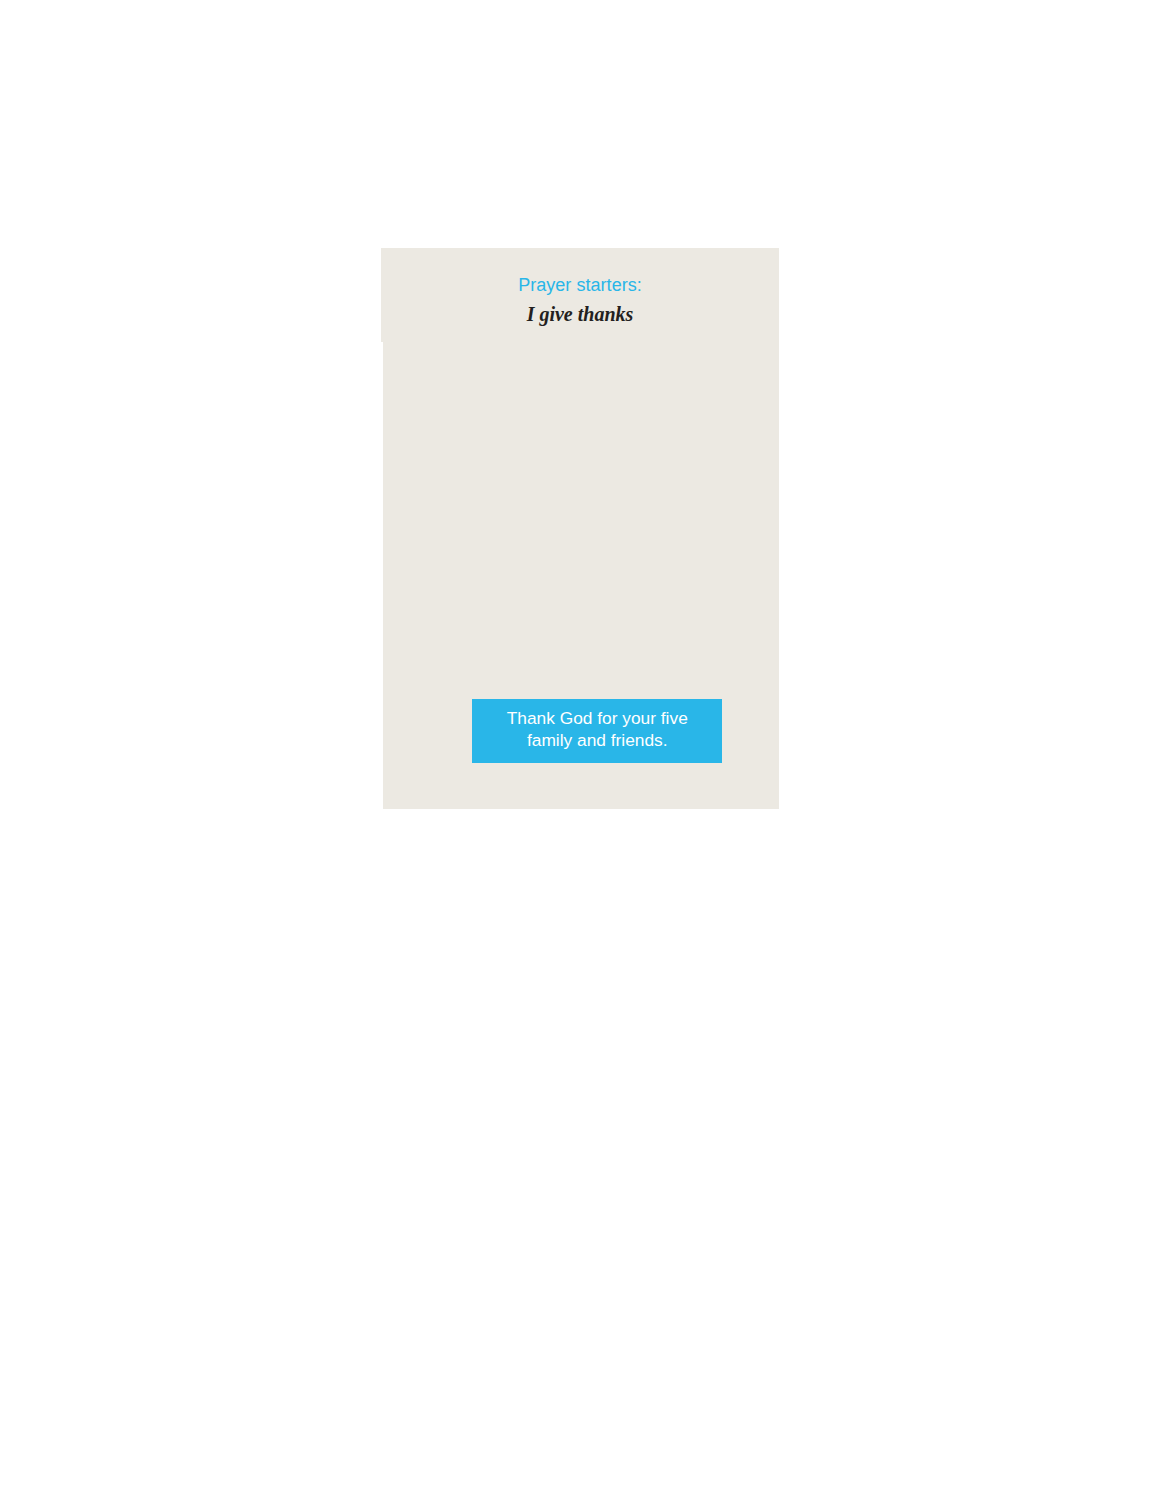Prayer starters:
I give thanks
Thank God for your five family and friends.